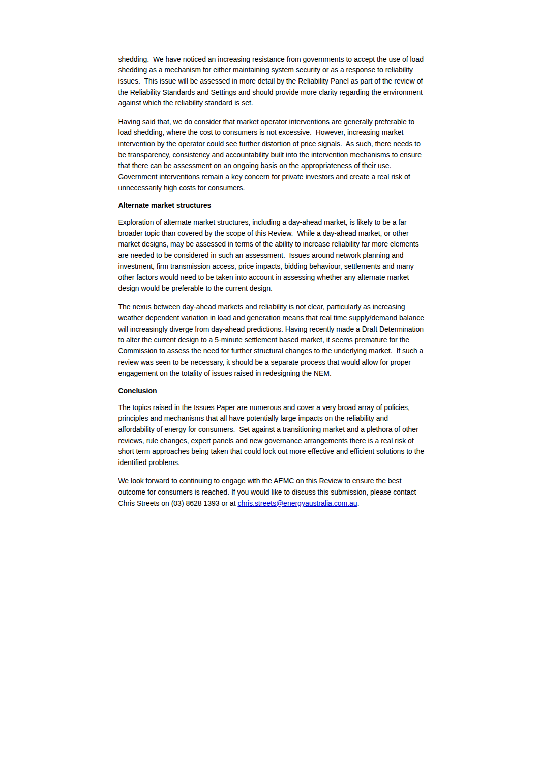shedding. We have noticed an increasing resistance from governments to accept the use of load shedding as a mechanism for either maintaining system security or as a response to reliability issues. This issue will be assessed in more detail by the Reliability Panel as part of the review of the Reliability Standards and Settings and should provide more clarity regarding the environment against which the reliability standard is set.
Having said that, we do consider that market operator interventions are generally preferable to load shedding, where the cost to consumers is not excessive. However, increasing market intervention by the operator could see further distortion of price signals. As such, there needs to be transparency, consistency and accountability built into the intervention mechanisms to ensure that there can be assessment on an ongoing basis on the appropriateness of their use. Government interventions remain a key concern for private investors and create a real risk of unnecessarily high costs for consumers.
Alternate market structures
Exploration of alternate market structures, including a day-ahead market, is likely to be a far broader topic than covered by the scope of this Review. While a day-ahead market, or other market designs, may be assessed in terms of the ability to increase reliability far more elements are needed to be considered in such an assessment. Issues around network planning and investment, firm transmission access, price impacts, bidding behaviour, settlements and many other factors would need to be taken into account in assessing whether any alternate market design would be preferable to the current design.
The nexus between day-ahead markets and reliability is not clear, particularly as increasing weather dependent variation in load and generation means that real time supply/demand balance will increasingly diverge from day-ahead predictions. Having recently made a Draft Determination to alter the current design to a 5-minute settlement based market, it seems premature for the Commission to assess the need for further structural changes to the underlying market. If such a review was seen to be necessary, it should be a separate process that would allow for proper engagement on the totality of issues raised in redesigning the NEM.
Conclusion
The topics raised in the Issues Paper are numerous and cover a very broad array of policies, principles and mechanisms that all have potentially large impacts on the reliability and affordability of energy for consumers. Set against a transitioning market and a plethora of other reviews, rule changes, expert panels and new governance arrangements there is a real risk of short term approaches being taken that could lock out more effective and efficient solutions to the identified problems.
We look forward to continuing to engage with the AEMC on this Review to ensure the best outcome for consumers is reached. If you would like to discuss this submission, please contact Chris Streets on (03) 8628 1393 or at chris.streets@energyaustralia.com.au.